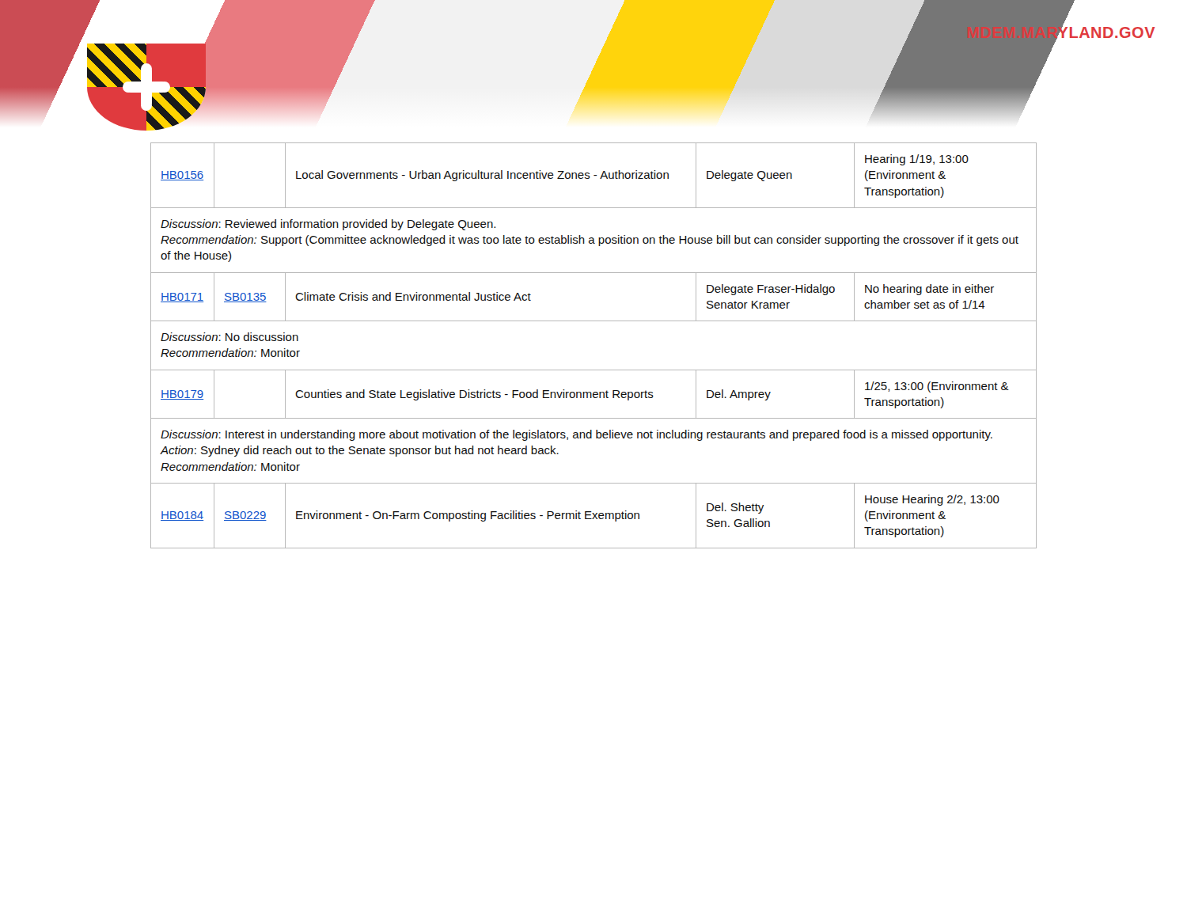MDEM.MARYLAND.GOV
Maryland
DEPARTMENT OF
EMERGENCY MANAGEMENT
| HB0156 | | Local Governments - Urban Agricultural Incentive Zones - Authorization | Delegate Queen | Hearing 1/19, 13:00 (Environment & Transportation) |
| Discussion : Reviewed information provided by Delegate Queen. Recommendation: Support (Committee acknowledged it was too late to establish a position on the House bill but can consider supporting the crossover if it gets out of the House) |
| HB0171 | SB0135 | Climate Crisis and Environmental Justice Act | Delegate Fraser-Hidalgo Senator Kramer | No hearing date in either chamber set as of 1/14 |
| Discussion : No discussion Recommendation: Monitor |
| HB0179 | | Counties and State Legislative Districts - Food Environment Reports | Del. Amprey | 1/25, 13:00 (Environment & Transportation) |
| Discussion : Interest in understanding more about motivation of the legislators, and believe not including restaurants and prepared food is a missed opportunity. Action : Sydney did reach out to the Senate sponsor but had not heard back. Recommendation: Monitor |
| HB0184 | SB0229 | Environment - On-Farm Composting Facilities - Permit Exemption | Del. Shetty Sen. Gallion | House Hearing 2/2, 13:00 (Environment & Transportation) |